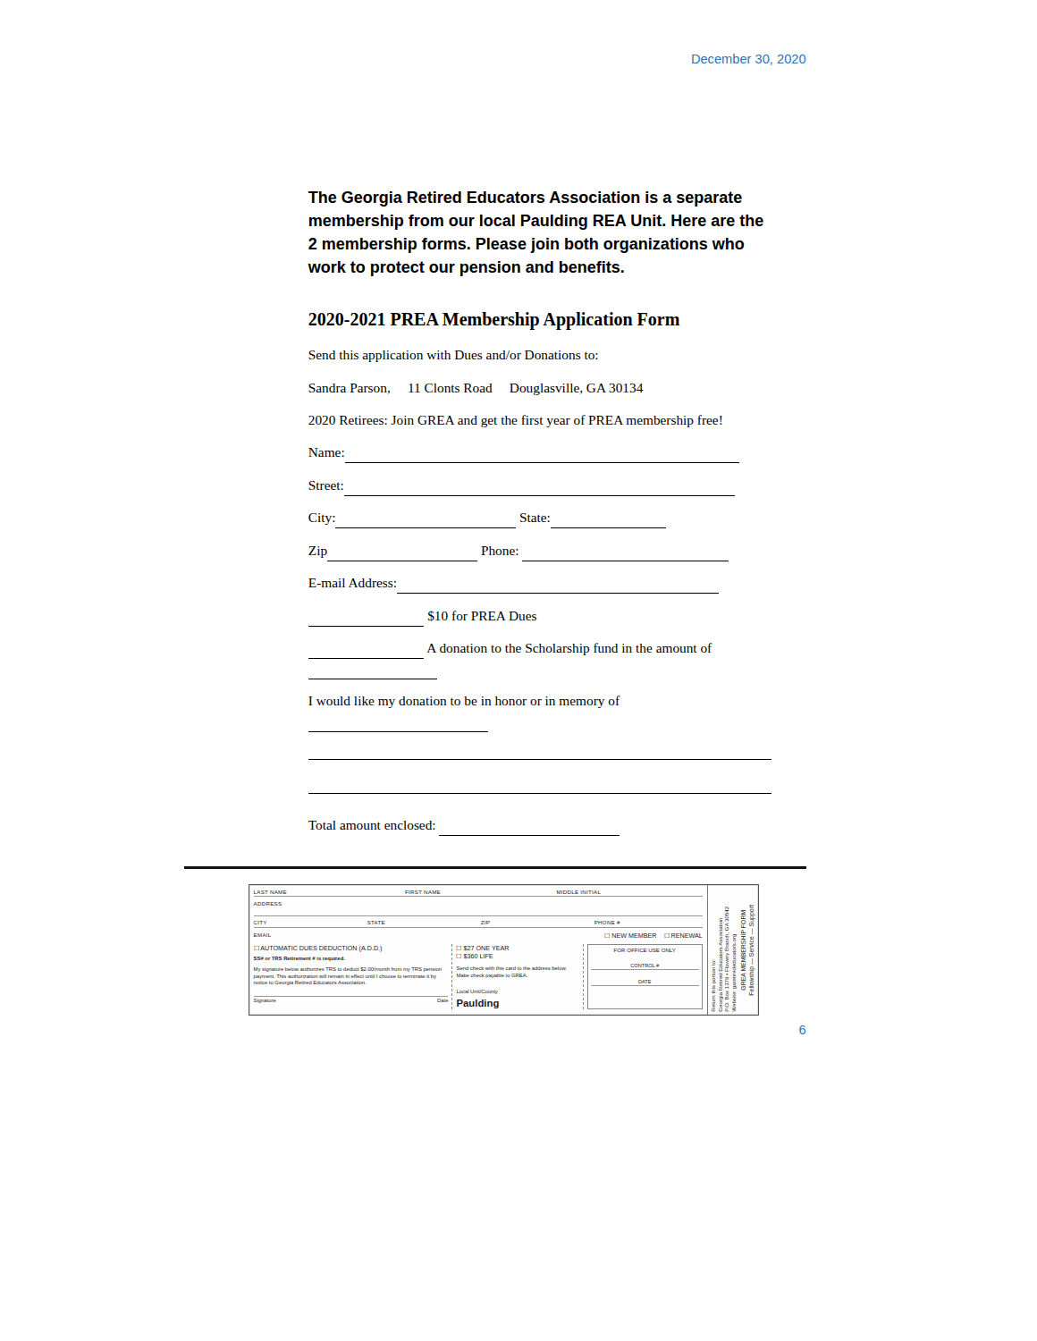December 30, 2020
The Georgia Retired Educators Association is a separate membership from our local Paulding REA Unit. Here are the 2 membership forms. Please join both organizations who work to protect our pension and benefits.
2020-2021 PREA Membership Application Form
Send this application with Dues and/or Donations to:
Sandra Parson, 11 Clonts Road Douglasville, GA 30134
2020 Retirees: Join GREA and get the first year of PREA membership free!
Name:
Street:
City: State:
Zip Phone:
E-mail Address:
$10 for PREA Dues
A donation to the Scholarship fund in the amount of
I would like my donation to be in honor or in memory of
Total amount enclosed:
Last Name
First Name
Middle Initial
Address
City
State
Zip
Phone #
Email
☐ NEW MEMBER ☐ RENEWAL
☐ AUTOMATIC DUES DEDUCTION (A.D.D.)
SS# or TRS Retirement # is required.
My signature below authorizes TRS to deduct $2.00/month from my TRS pension payment. This authorization will remain in effect until I choose to terminate it by notice to Georgia Retired Educators Association.
Signature Date
☐ $27 ONE YEAR
☐ $360 LIFE
Send check with this card to the address below. Make check payable to GREA.
Local Unit/County
Paulding
FOR OFFICE USE ONLY
CONTROL #
DATE
Return this portion to:
Georgia Retired Educators Association
P.O. Box 1379 • Flowery Branch, GA 30542
Website: garetirededucators.org
GREA MEMBERSHIP FORM
Fellowship — Service — Support
6